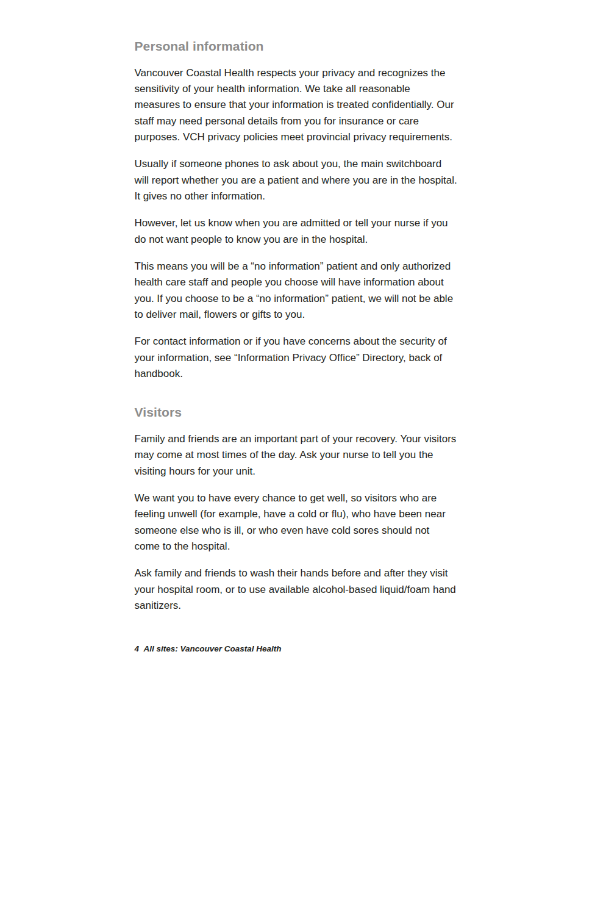Personal information
Vancouver Coastal Health respects your privacy and recognizes the sensitivity of your health information. We take all reasonable measures to ensure that your information is treated confidentially. Our staff may need personal details from you for insurance or care purposes. VCH privacy policies meet provincial privacy requirements.
Usually if someone phones to ask about you, the main switchboard will report whether you are a patient and where you are in the hospital. It gives no other information.
However, let us know when you are admitted or tell your nurse if you do not want people to know you are in the hospital.
This means you will be a “no information” patient and only authorized health care staff and people you choose will have information about you. If you choose to be a “no information” patient, we will not be able to deliver mail, flowers or gifts to you.
For contact information or if you have concerns about the security of your information, see “Information Privacy Office” Directory, back of handbook.
Visitors
Family and friends are an important part of your recovery. Your visitors may come at most times of the day. Ask your nurse to tell you the visiting hours for your unit.
We want you to have every chance to get well, so visitors who are feeling unwell (for example, have a cold or flu), who have been near someone else who is ill, or who even have cold sores should not come to the hospital.
Ask family and friends to wash their hands before and after they visit your hospital room, or to use available alcohol-based liquid/foam hand sanitizers.
4 All sites: Vancouver Coastal Health